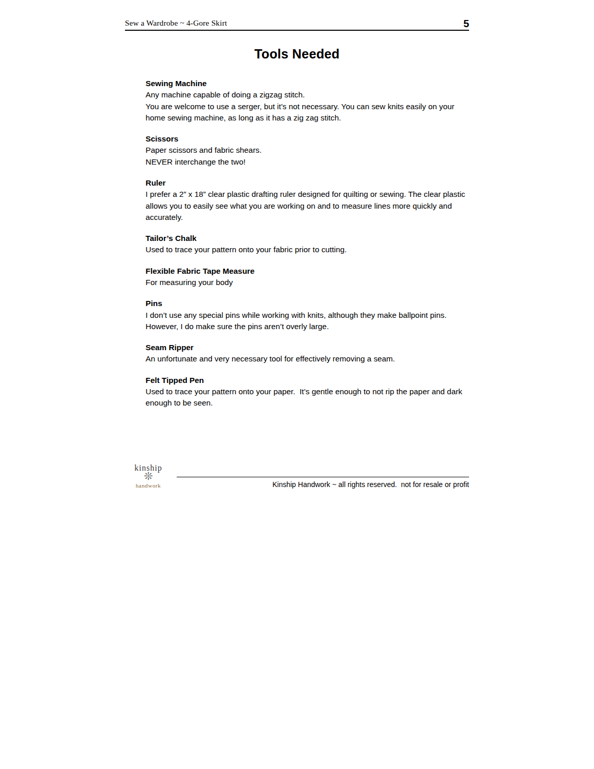Sew a Wardrobe ~ 4-Gore Skirt
5
Tools Needed
Sewing Machine
Any machine capable of doing a zigzag stitch.
You are welcome to use a serger, but it’s not necessary. You can sew knits easily on your home sewing machine, as long as it has a zig zag stitch.
Scissors
Paper scissors and fabric shears.
NEVER interchange the two!
Ruler
I prefer a 2” x 18” clear plastic drafting ruler designed for quilting or sewing. The clear plastic allows you to easily see what you are working on and to measure lines more quickly and accurately.
Tailor’s Chalk
Used to trace your pattern onto your fabric prior to cutting.
Flexible Fabric Tape Measure
For measuring your body
Pins
I don’t use any special pins while working with knits, although they make ballpoint pins. However, I do make sure the pins aren’t overly large.
Seam Ripper
An unfortunate and very necessary tool for effectively removing a seam.
Felt Tipped Pen
Used to trace your pattern onto your paper. It’s gentle enough to not rip the paper and dark enough to be seen.
kinship ❊ handwork
Kinship Handwork ~ all rights reserved. not for resale or profit